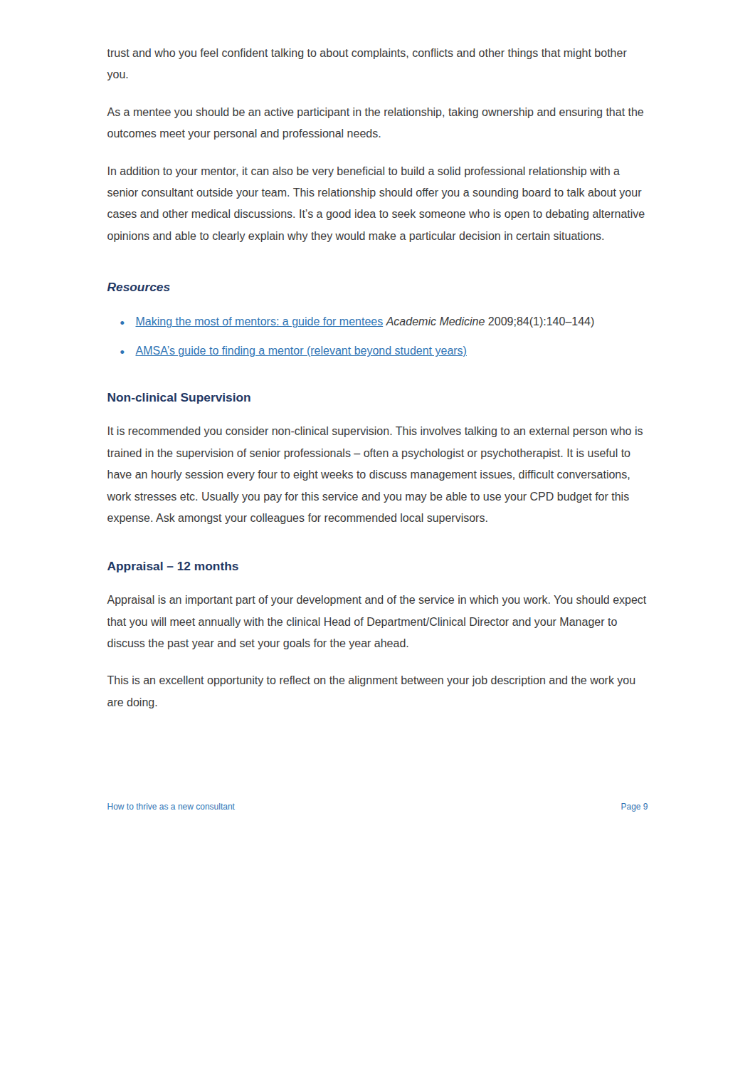trust and who you feel confident talking to about complaints, conflicts and other things that might bother you.
As a mentee you should be an active participant in the relationship, taking ownership and ensuring that the outcomes meet your personal and professional needs.
In addition to your mentor, it can also be very beneficial to build a solid professional relationship with a senior consultant outside your team. This relationship should offer you a sounding board to talk about your cases and other medical discussions. It’s a good idea to seek someone who is open to debating alternative opinions and able to clearly explain why they would make a particular decision in certain situations.
Resources
Making the most of mentors: a guide for mentees Academic Medicine 2009;84(1):140–144)
AMSA’s guide to finding a mentor (relevant beyond student years)
Non-clinical Supervision
It is recommended you consider non-clinical supervision. This involves talking to an external person who is trained in the supervision of senior professionals – often a psychologist or psychotherapist. It is useful to have an hourly session every four to eight weeks to discuss management issues, difficult conversations, work stresses etc. Usually you pay for this service and you may be able to use your CPD budget for this expense. Ask amongst your colleagues for recommended local supervisors.
Appraisal – 12 months
Appraisal is an important part of your development and of the service in which you work. You should expect that you will meet annually with the clinical Head of Department/Clinical Director and your Manager to discuss the past year and set your goals for the year ahead.
This is an excellent opportunity to reflect on the alignment between your job description and the work you are doing.
How to thrive as a new consultant Page 9